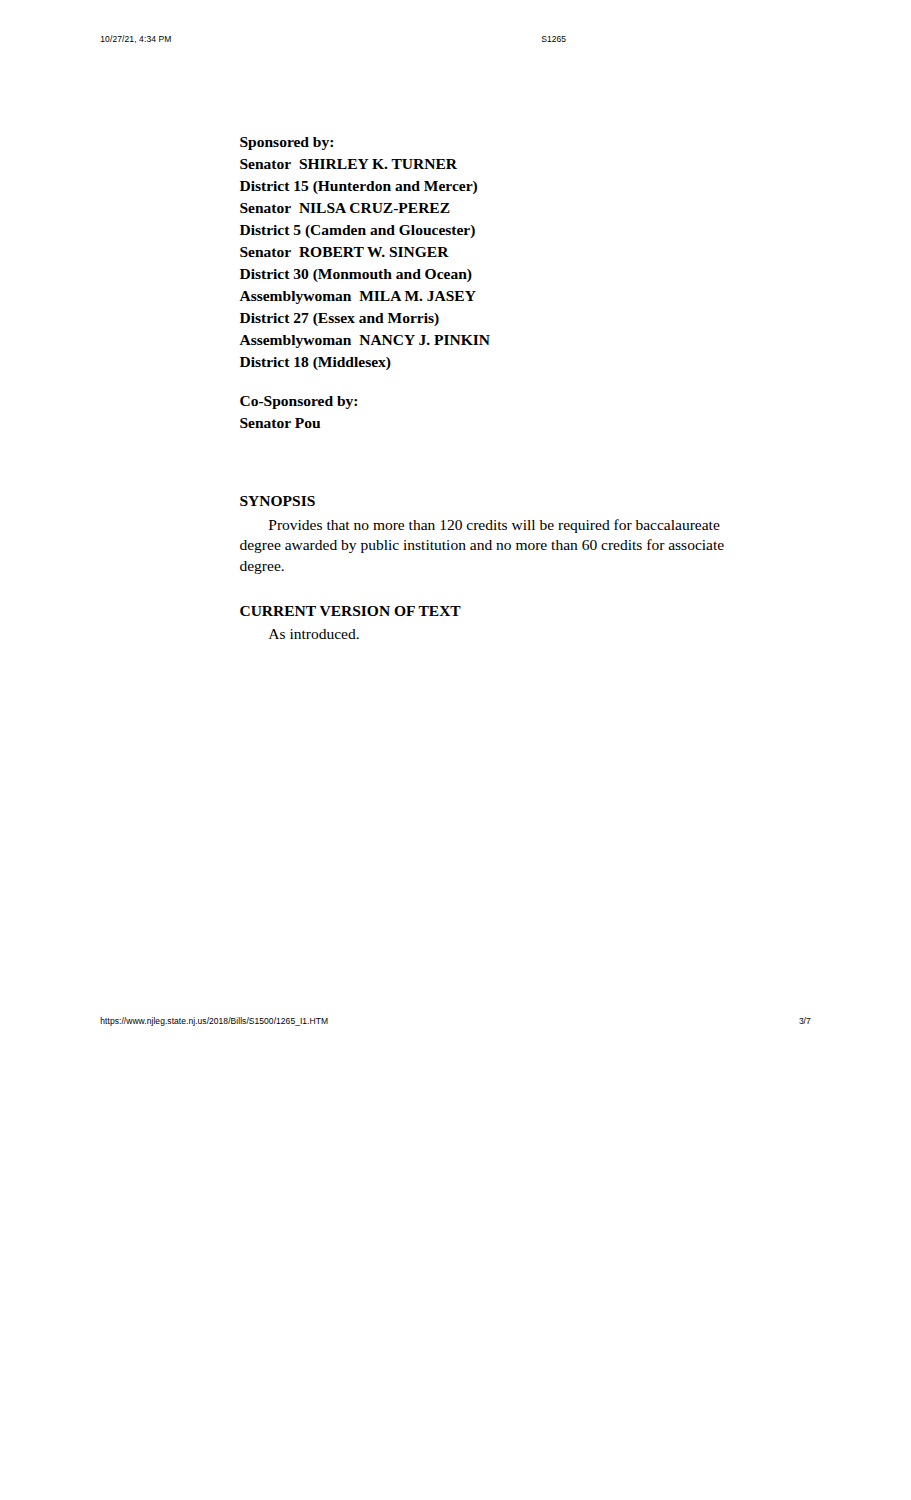10/27/21, 4:34 PM
S1265
Sponsored by:
Senator SHIRLEY K. TURNER
District 15 (Hunterdon and Mercer)
Senator NILSA CRUZ-PEREZ
District 5 (Camden and Gloucester)
Senator ROBERT W. SINGER
District 30 (Monmouth and Ocean)
Assemblywoman MILA M. JASEY
District 27 (Essex and Morris)
Assemblywoman NANCY J. PINKIN
District 18 (Middlesex)
Co-Sponsored by:
Senator Pou
SYNOPSIS
Provides that no more than 120 credits will be required for baccalaureate degree awarded by public institution and no more than 60 credits for associate degree.
CURRENT VERSION OF TEXT
As introduced.
https://www.njleg.state.nj.us/2018/Bills/S1500/1265_I1.HTM
3/7